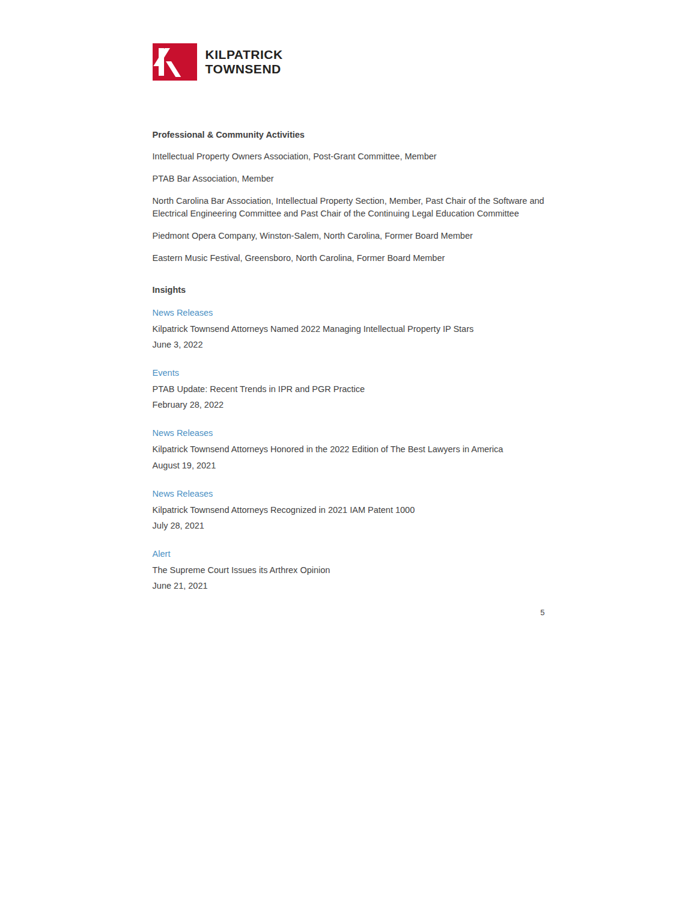KILPATRICK
TOWNSEND
Professional & Community Activities
Intellectual Property Owners Association, Post-Grant Committee, Member
PTAB Bar Association, Member
North Carolina Bar Association, Intellectual Property Section, Member, Past Chair of the Software and Electrical Engineering Committee and Past Chair of the Continuing Legal Education Committee
Piedmont Opera Company, Winston-Salem, North Carolina, Former Board Member
Eastern Music Festival, Greensboro, North Carolina, Former Board Member
Insights
News Releases
Kilpatrick Townsend Attorneys Named 2022 Managing Intellectual Property IP Stars
June 3, 2022
Events
PTAB Update: Recent Trends in IPR and PGR Practice
February 28, 2022
News Releases
Kilpatrick Townsend Attorneys Honored in the 2022 Edition of The Best Lawyers in America
August 19, 2021
News Releases
Kilpatrick Townsend Attorneys Recognized in 2021 IAM Patent 1000
July 28, 2021
Alert
The Supreme Court Issues its Arthrex Opinion
June 21, 2021
5